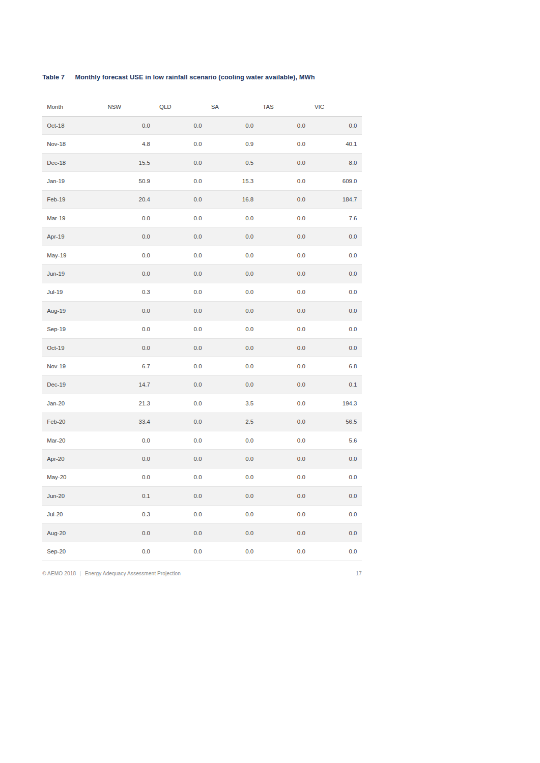Table 7 Monthly forecast USE in low rainfall scenario (cooling water available), MWh
| Month | NSW | QLD | SA | TAS | VIC |
| --- | --- | --- | --- | --- | --- |
| Oct-18 | 0.0 | 0.0 | 0.0 | 0.0 | 0.0 |
| Nov-18 | 4.8 | 0.0 | 0.9 | 0.0 | 40.1 |
| Dec-18 | 15.5 | 0.0 | 0.5 | 0.0 | 8.0 |
| Jan-19 | 50.9 | 0.0 | 15.3 | 0.0 | 609.0 |
| Feb-19 | 20.4 | 0.0 | 16.8 | 0.0 | 184.7 |
| Mar-19 | 0.0 | 0.0 | 0.0 | 0.0 | 7.6 |
| Apr-19 | 0.0 | 0.0 | 0.0 | 0.0 | 0.0 |
| May-19 | 0.0 | 0.0 | 0.0 | 0.0 | 0.0 |
| Jun-19 | 0.0 | 0.0 | 0.0 | 0.0 | 0.0 |
| Jul-19 | 0.3 | 0.0 | 0.0 | 0.0 | 0.0 |
| Aug-19 | 0.0 | 0.0 | 0.0 | 0.0 | 0.0 |
| Sep-19 | 0.0 | 0.0 | 0.0 | 0.0 | 0.0 |
| Oct-19 | 0.0 | 0.0 | 0.0 | 0.0 | 0.0 |
| Nov-19 | 6.7 | 0.0 | 0.0 | 0.0 | 6.8 |
| Dec-19 | 14.7 | 0.0 | 0.0 | 0.0 | 0.1 |
| Jan-20 | 21.3 | 0.0 | 3.5 | 0.0 | 194.3 |
| Feb-20 | 33.4 | 0.0 | 2.5 | 0.0 | 56.5 |
| Mar-20 | 0.0 | 0.0 | 0.0 | 0.0 | 5.6 |
| Apr-20 | 0.0 | 0.0 | 0.0 | 0.0 | 0.0 |
| May-20 | 0.0 | 0.0 | 0.0 | 0.0 | 0.0 |
| Jun-20 | 0.1 | 0.0 | 0.0 | 0.0 | 0.0 |
| Jul-20 | 0.3 | 0.0 | 0.0 | 0.0 | 0.0 |
| Aug-20 | 0.0 | 0.0 | 0.0 | 0.0 | 0.0 |
| Sep-20 | 0.0 | 0.0 | 0.0 | 0.0 | 0.0 |
© AEMO 2018 | Energy Adequacy Assessment Projection
17